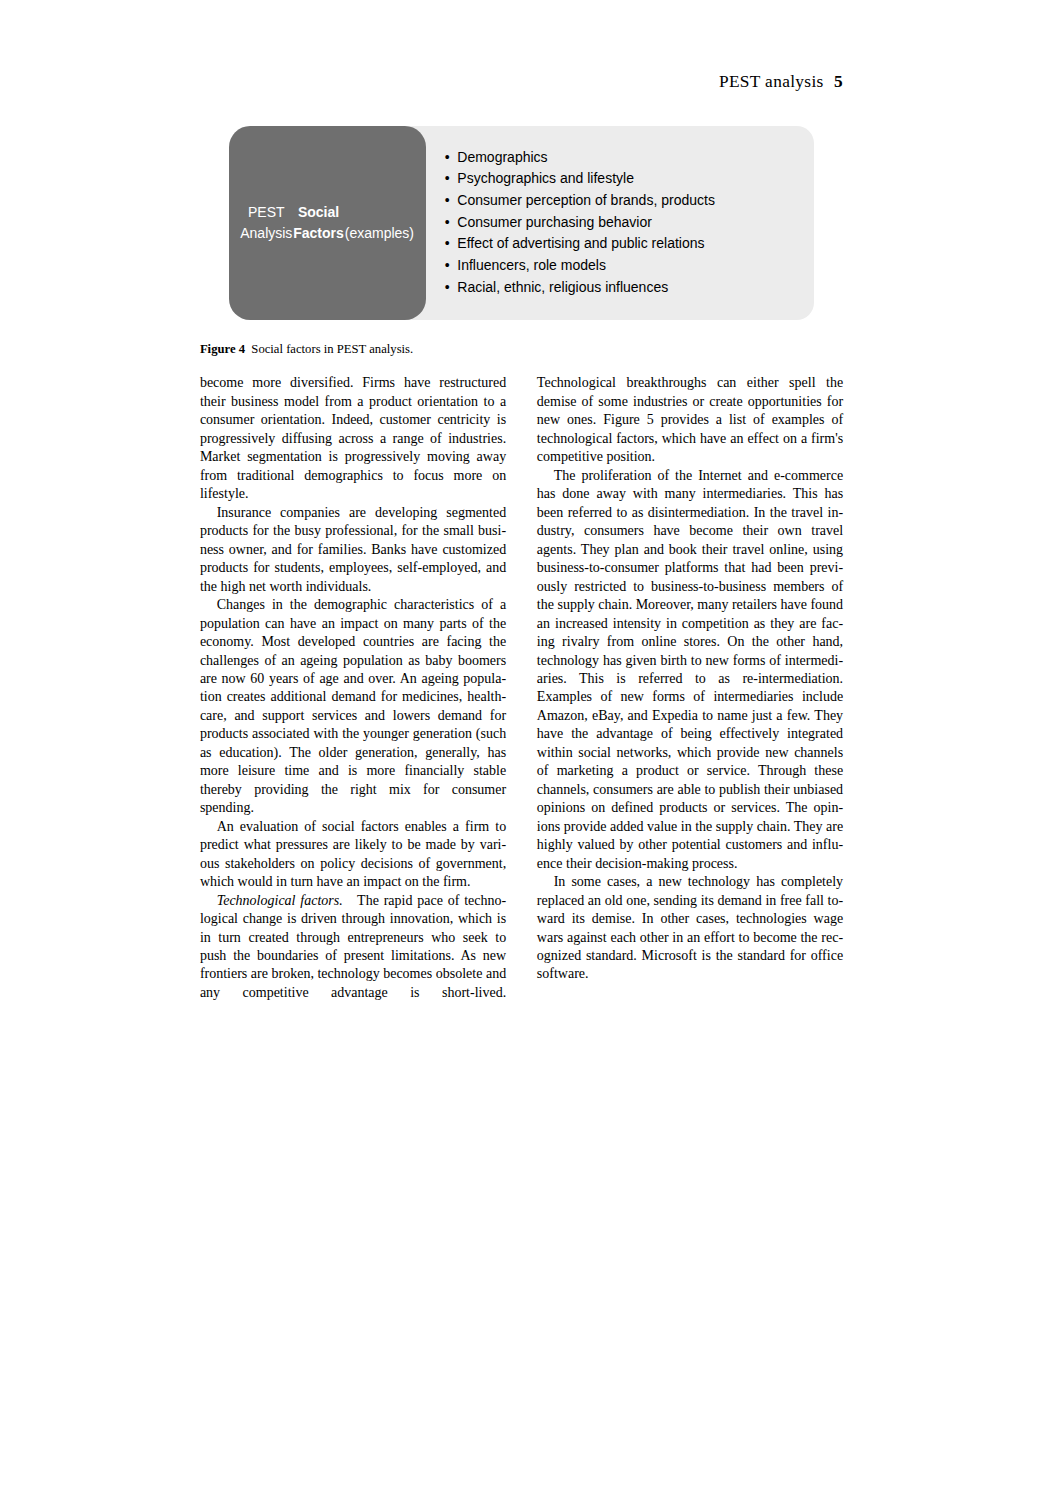PEST analysis 5
PEST Analysis
Social Factors
(examples)
Demographics
Psychographics and lifestyle
Consumer perception of brands, products
Consumer purchasing behavior
Effect of advertising and public relations
Influencers, role models
Racial, ethnic, religious influences
Figure 4 Social factors in PEST analysis.
become more diversified. Firms have restructured their business model from a product orientation to a consumer orientation. Indeed, customer centricity is progressively diffusing across a range of industries. Market segmentation is progressively moving away from traditional demographics to focus more on lifestyle.
Insurance companies are developing segmented products for the busy professional, for the small business owner, and for families. Banks have customized products for students, employees, self-employed, and the high net worth individuals.
Changes in the demographic characteristics of a population can have an impact on many parts of the economy. Most developed countries are facing the challenges of an ageing population as baby boomers are now 60 years of age and over. An ageing population creates additional demand for medicines, healthcare, and support services and lowers demand for products associated with the younger generation (such as education). The older generation, generally, has more leisure time and is more financially stable thereby providing the right mix for consumer spending.
An evaluation of social factors enables a firm to predict what pressures are likely to be made by various stakeholders on policy decisions of government, which would in turn have an impact on the firm.
Technological factors. The rapid pace of technological change is driven through innovation, which is in turn created through entrepreneurs who seek to push the boundaries of present limitations. As new frontiers are broken, technology becomes obsolete and any competitive advantage is short-lived. Technological breakthroughs can either spell the demise of some industries or create opportunities for new ones. Figure 5 provides a list of examples of technological factors, which have an effect on a firm's competitive position.
The proliferation of the Internet and e-commerce has done away with many intermediaries. This has been referred to as disintermediation. In the travel industry, consumers have become their own travel agents. They plan and book their travel online, using business-to-consumer platforms that had been previously restricted to business-to-business members of the supply chain. Moreover, many retailers have found an increased intensity in competition as they are facing rivalry from online stores. On the other hand, technology has given birth to new forms of intermediaries. This is referred to as re-intermediation. Examples of new forms of intermediaries include Amazon, eBay, and Expedia to name just a few. They have the advantage of being effectively integrated within social networks, which provide new channels of marketing a product or service. Through these channels, consumers are able to publish their unbiased opinions on defined products or services. The opinions provide added value in the supply chain. They are highly valued by other potential customers and influence their decision-making process.
In some cases, a new technology has completely replaced an old one, sending its demand in free fall toward its demise. In other cases, technologies wage wars against each other in an effort to become the recognized standard. Microsoft is the standard for office software.